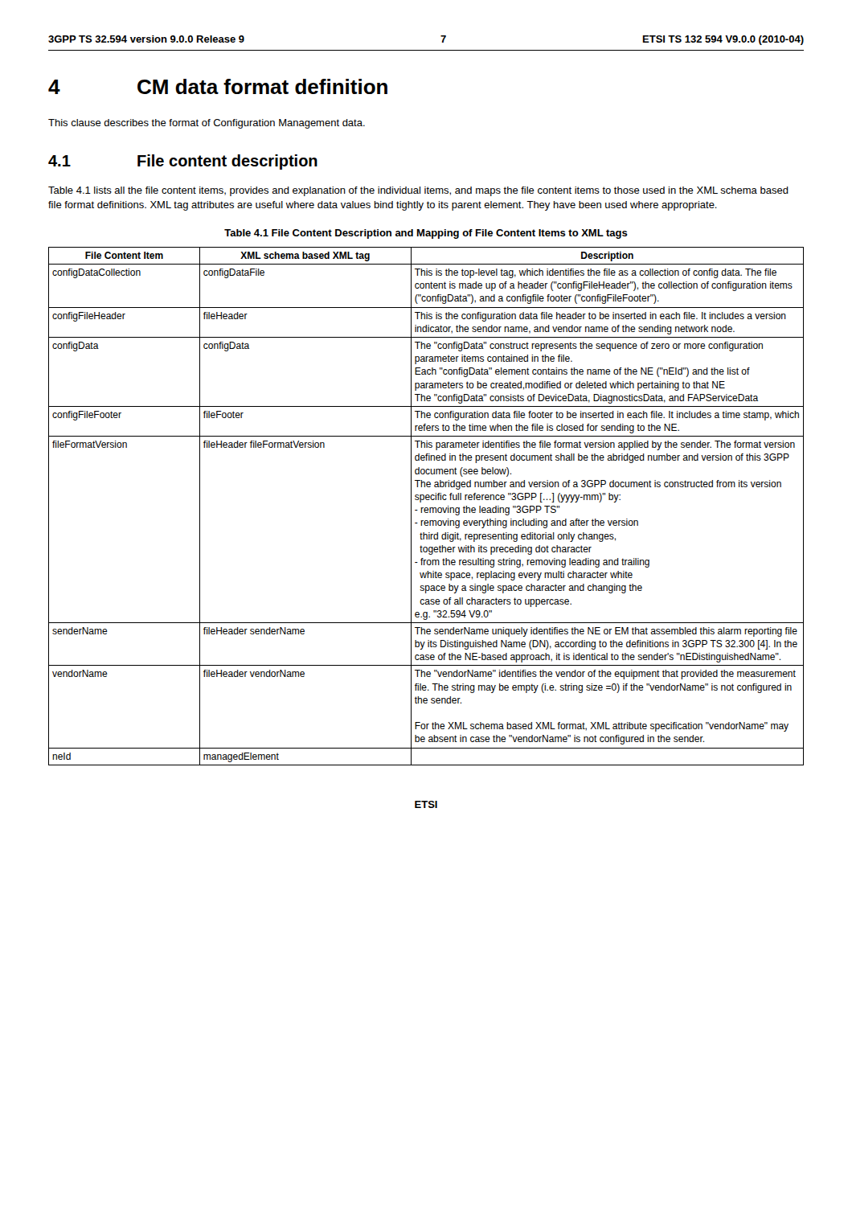3GPP TS 32.594 version 9.0.0 Release 9 7 ETSI TS 132 594 V9.0.0 (2010-04)
4 CM data format definition
This clause describes the format of Configuration Management data.
4.1 File content description
Table 4.1 lists all the file content items, provides and explanation of the individual items, and maps the file content items to those used in the XML schema based file format definitions. XML tag attributes are useful where data values bind tightly to its parent element. They have been used where appropriate.
Table 4.1 File Content Description and Mapping of File Content Items to XML tags
| File Content Item | XML schema based XML tag | Description |
| --- | --- | --- |
| configDataCollection | configDataFile | This is the top-level tag, which identifies the file as a collection of config data. The file content is made up of a header ("configFileHeader"), the collection of configuration items ("configData"), and a configfile footer ("configFileFooter"). |
| configFileHeader | fileHeader | This is the configuration data file header to be inserted in each file. It includes a version indicator, the sendor name, and vendor name of the sending network node. |
| configData | configData | The "configData" construct represents the sequence of zero or more configuration parameter items contained in the file. Each "configData" element contains the name of the NE ("nEId") and the list of parameters to be created,modified or deleted which pertaining to that NE The "configData" consists of DeviceData, DiagnosticsData, and FAPServiceData |
| configFileFooter | fileFooter | The configuration data file footer to be inserted in each file. It includes a time stamp, which refers to the time when the file is closed for sending to the NE. |
| fileFormatVersion | fileHeader fileFormatVersion | This parameter identifies the file format version applied by the sender. The format version defined in the present document shall be the abridged number and version of this 3GPP document (see below). The abridged number and version of a 3GPP document is constructed from its version specific full reference "3GPP […] (yyyy-mm)" by: - removing the leading "3GPP TS" - removing everything including and after the version third digit, representing editorial only changes, together with its preceding dot character - from the resulting string, removing leading and trailing white space, replacing every multi character white space by a single space character and changing the case of all characters to uppercase. e.g. "32.594 V9.0" |
| senderName | fileHeader senderName | The senderName uniquely identifies the NE or EM that assembled this alarm reporting file by its Distinguished Name (DN), according to the definitions in 3GPP TS 32.300 [4]. In the case of the NE-based approach, it is identical to the sender's "nEDistinguishedName". |
| vendorName | fileHeader vendorName | The "vendorName" identifies the vendor of the equipment that provided the measurement file. The string may be empty (i.e. string size =0) if the "vendorName" is not configured in the sender. For the XML schema based XML format, XML attribute specification "vendorName" may be absent in case the "vendorName" is not configured in the sender. |
| neId | managedElement | |
ETSI